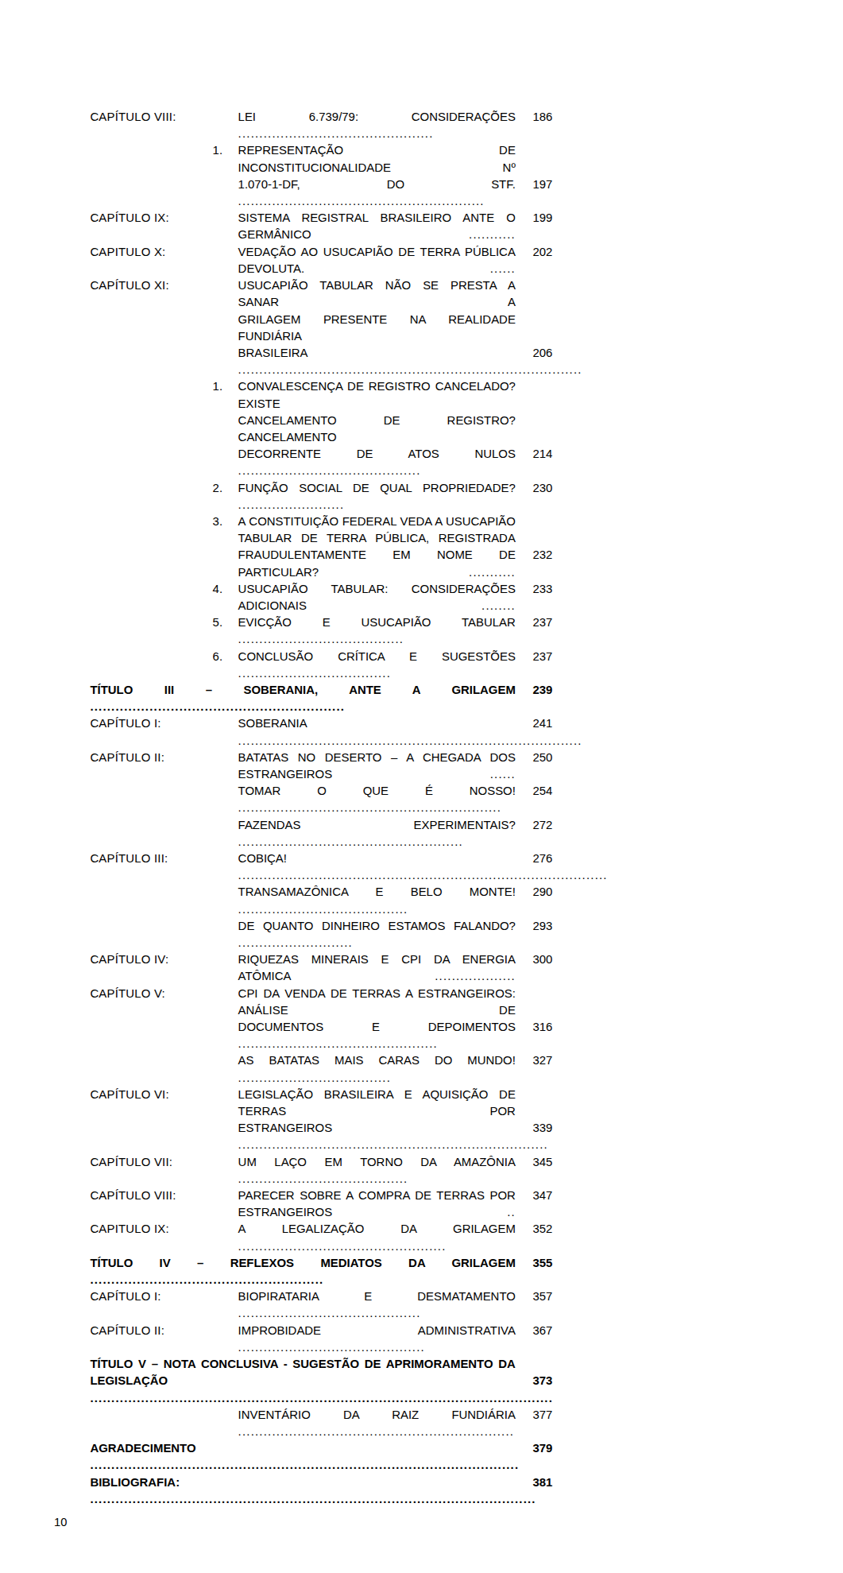| CAPÍTULO VIII: | | LEI 6.739/79: CONSIDERAÇÕES .............................................. | 186 |
| | 1. | REPRESENTAÇÃO DE INCONSTITUCIONALIDADE Nº | |
| | | 1.070-1-DF, DO STF. .......................................................... | 197 |
| CAPÍTULO IX: | | SISTEMA REGISTRAL BRASILEIRO ANTE O GERMÂNICO ........... | 199 |
| CAPITULO X: | | VEDAÇÃO AO USUCAPIÃO DE TERRA PÚBLICA DEVOLUTA. ...... | 202 |
| CAPÍTULO XI: | | USUCAPIÃO TABULAR NÃO SE PRESTA A SANAR A | |
| | | GRILAGEM PRESENTE NA REALIDADE FUNDIÁRIA | |
| | | BRASILEIRA ................................................................................. | 206 |
| | 1. | CONVALESCENÇA DE REGISTRO CANCELADO? EXISTE | |
| | | CANCELAMENTO DE REGISTRO? CANCELAMENTO | |
| | | DECORRENTE DE ATOS NULOS ........................................... | 214 |
| | 2. | FUNÇÃO SOCIAL DE QUAL PROPRIEDADE? ......................... | 230 |
| | 3. | A CONSTITUIÇÃO FEDERAL VEDA A USUCAPIÃO | |
| | | TABULAR DE TERRA PÚBLICA, REGISTRADA | |
| | | FRAUDULENTAMENTE EM NOME DE PARTICULAR? ........... | 232 |
| | 4. | USUCAPIÃO TABULAR: CONSIDERAÇÕES ADICIONAIS ........ | 233 |
| | 5. | EVICÇÃO E USUCAPIÃO TABULAR ....................................... | 237 |
| | 6. | CONCLUSÃO CRÍTICA E SUGESTÕES .................................... | 237 |
| TÍTULO III – SOBERANIA, ANTE A GRILAGEM ............................................................ | 239 |
| CAPÍTULO I: | | SOBERANIA ................................................................................. | 241 |
| CAPÍTULO II: | | BATATAS NO DESERTO – A CHEGADA DOS ESTRANGEIROS ...... | 250 |
| | | TOMAR O QUE É NOSSO! .............................................................. | 254 |
| | | FAZENDAS EXPERIMENTAIS? ..................................................... | 272 |
| CAPÍTULO III: | | COBIÇA! ....................................................................................... | 276 |
| | | TRANSAMAZÔNICA E BELO MONTE! ........................................ | 290 |
| | | DE QUANTO DINHEIRO ESTAMOS FALANDO? ........................... | 293 |
| CAPÍTULO IV: | | RIQUEZAS MINERAIS E CPI DA ENERGIA ATÔMICA ................... | 300 |
| CAPÍTULO V: | | CPI DA VENDA DE TERRAS A ESTRANGEIROS: ANÁLISE DE | |
| | | DOCUMENTOS E DEPOIMENTOS ............................................... | 316 |
| | | AS BATATAS MAIS CARAS DO MUNDO! .................................... | 327 |
| CAPÍTULO VI: | | LEGISLAÇÃO BRASILEIRA E AQUISIÇÃO DE TERRAS POR | |
| | | ESTRANGEIROS ......................................................................... | 339 |
| CAPÍTULO VII: | | UM LAÇO EM TORNO DA AMAZÔNIA ........................................ | 345 |
| CAPÍTULO VIII: | | PARECER SOBRE A COMPRA DE TERRAS POR ESTRANGEIROS .. | 347 |
| CAPITULO IX: | | A LEGALIZAÇÃO DA GRILAGEM ................................................. | 352 |
| TÍTULO IV – REFLEXOS MEDIATOS DA GRILAGEM ....................................................... | 355 |
| CAPÍTULO I: | | BIOPIRATARIA E DESMATAMENTO ........................................... | 357 |
| CAPÍTULO II: | | IMPROBIDADE ADMINISTRATIVA ............................................ | 367 |
| TÍTULO V – NOTA CONCLUSIVA - SUGESTÃO DE APRIMORAMENTO DA | |
| LEGISLAÇÃO ............................................................................................................. | 373 |
| | | INVENTÁRIO DA RAIZ FUNDIÁRIA ................................................................. | 377 |
| AGRADECIMENTO ..................................................................................................... | 379 |
| BIBLIOGRAFIA: ......................................................................................................... | 381 |
10